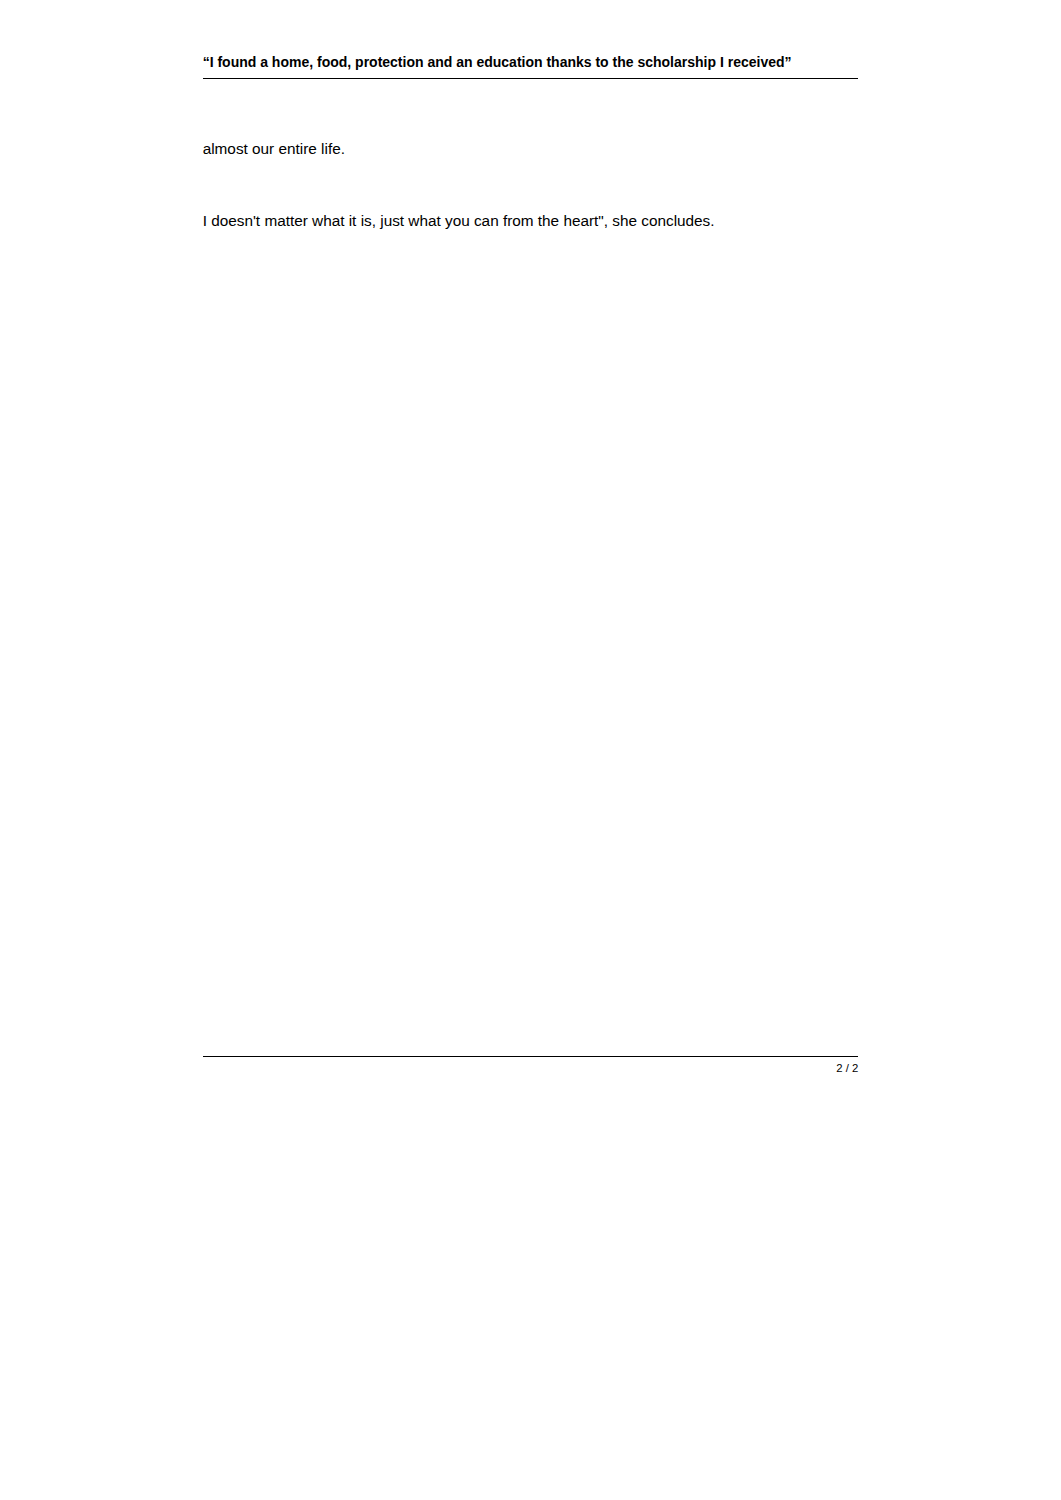“I found a home, food, protection and an education thanks to the scholarship I received”
almost our entire life.
I doesn't matter what it is, just what you can from the heart", she concludes.
2 / 2